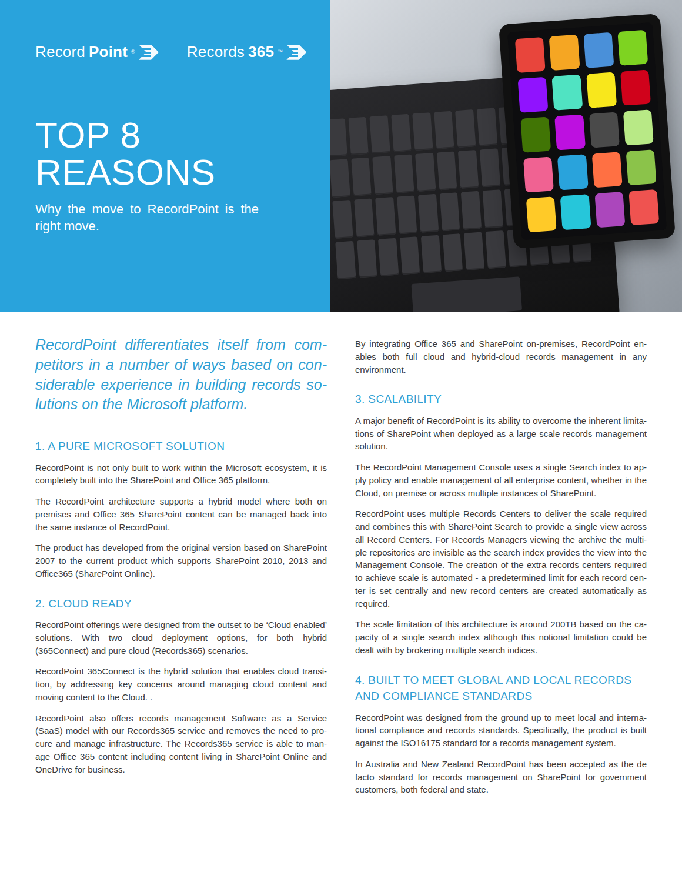Record Point®
Records 365™
TOP 8
REASONS
Why the move to RecordPoint is the right move.
RecordPoint differentiates itself from competitors in a number of ways based on considerable experience in building records solutions on the Microsoft platform.
1. A Pure Microsoft Solution
RecordPoint is not only built to work within the Microsoft ecosystem, it is completely built into the SharePoint and Office 365 platform.
The RecordPoint architecture supports a hybrid model where both on premises and Office 365 SharePoint content can be managed back into the same instance of RecordPoint.
The product has developed from the original version based on SharePoint 2007 to the current product which supports SharePoint 2010, 2013 and Office365 (SharePoint Online).
2. Cloud Ready
RecordPoint offerings were designed from the outset to be ‘Cloud enabled’ solutions. With two cloud deployment options, for both hybrid (365Connect) and pure cloud (Records365) scenarios.
RecordPoint 365Connect is the hybrid solution that enables cloud transition, by addressing key concerns around managing cloud content and moving content to the Cloud. .
RecordPoint also offers records management Software as a Service (SaaS) model with our Records365 service and removes the need to procure and manage infrastructure. The Records365 service is able to manage Office 365 content including content living in SharePoint Online and OneDrive for business.
By integrating Office 365 and SharePoint on-premises, RecordPoint enables both full cloud and hybrid-cloud records management in any environment.
3. Scalability
A major benefit of RecordPoint is its ability to overcome the inherent limitations of SharePoint when deployed as a large scale records management solution.
The RecordPoint Management Console uses a single Search index to apply policy and enable management of all enterprise content, whether in the Cloud, on premise or across multiple instances of SharePoint.
RecordPoint uses multiple Records Centers to deliver the scale required and combines this with SharePoint Search to provide a single view across all Record Centers. For Records Managers viewing the archive the multiple repositories are invisible as the search index provides the view into the Management Console. The creation of the extra records centers required to achieve scale is automated - a predetermined limit for each record center is set centrally and new record centers are created automatically as required.
The scale limitation of this architecture is around 200TB based on the capacity of a single search index although this notional limitation could be dealt with by brokering multiple search indices.
4. Built to Meet Global and Local Records and Compliance Standards
RecordPoint was designed from the ground up to meet local and international compliance and records standards. Specifically, the product is built against the ISO16175 standard for a records management system.
In Australia and New Zealand RecordPoint has been accepted as the de facto standard for records management on SharePoint for government customers, both federal and state.